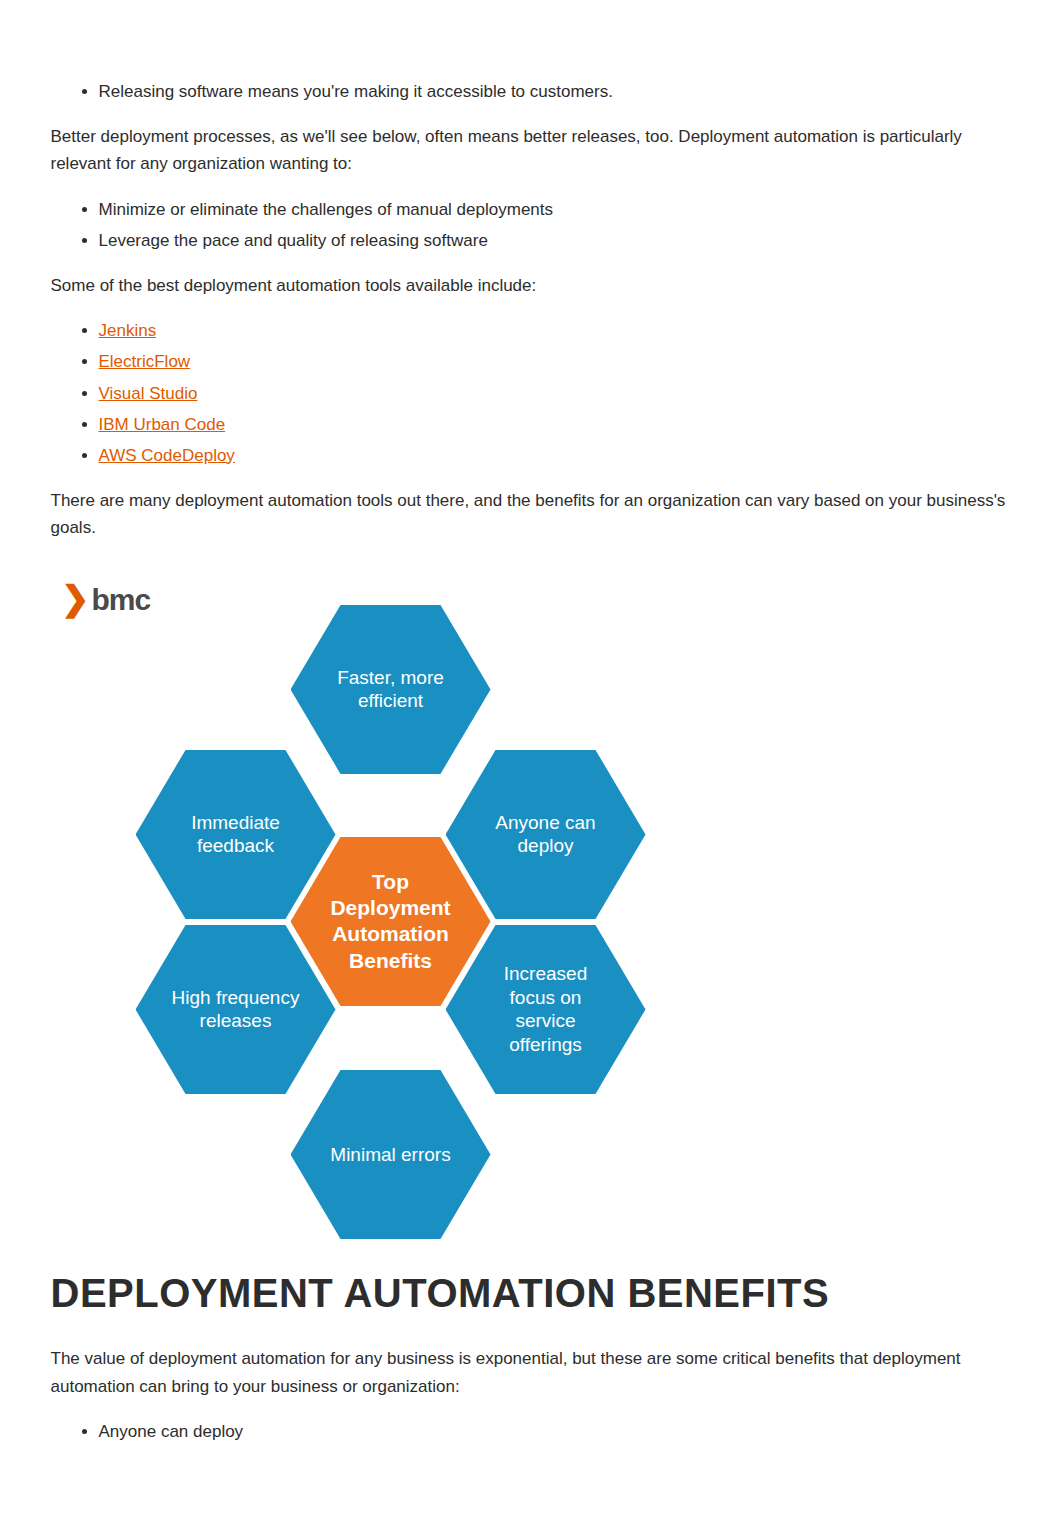Releasing software means you're making it accessible to customers.
Better deployment processes, as we'll see below, often means better releases, too. Deployment automation is particularly relevant for any organization wanting to:
Minimize or eliminate the challenges of manual deployments
Leverage the pace and quality of releasing software
Some of the best deployment automation tools available include:
Jenkins
ElectricFlow
Visual Studio
IBM Urban Code
AWS CodeDeploy
There are many deployment automation tools out there, and the benefits for an organization can vary based on your business's goals.
❯bmc
Faster, more efficient
Anyone can deploy
Increased focus on service offerings
Minimal errors
High frequency releases
Immediate feedback
Top Deployment Automation Benefits
Deployment Automation Benefits
The value of deployment automation for any business is exponential, but these are some critical benefits that deployment automation can bring to your business or organization:
Anyone can deploy